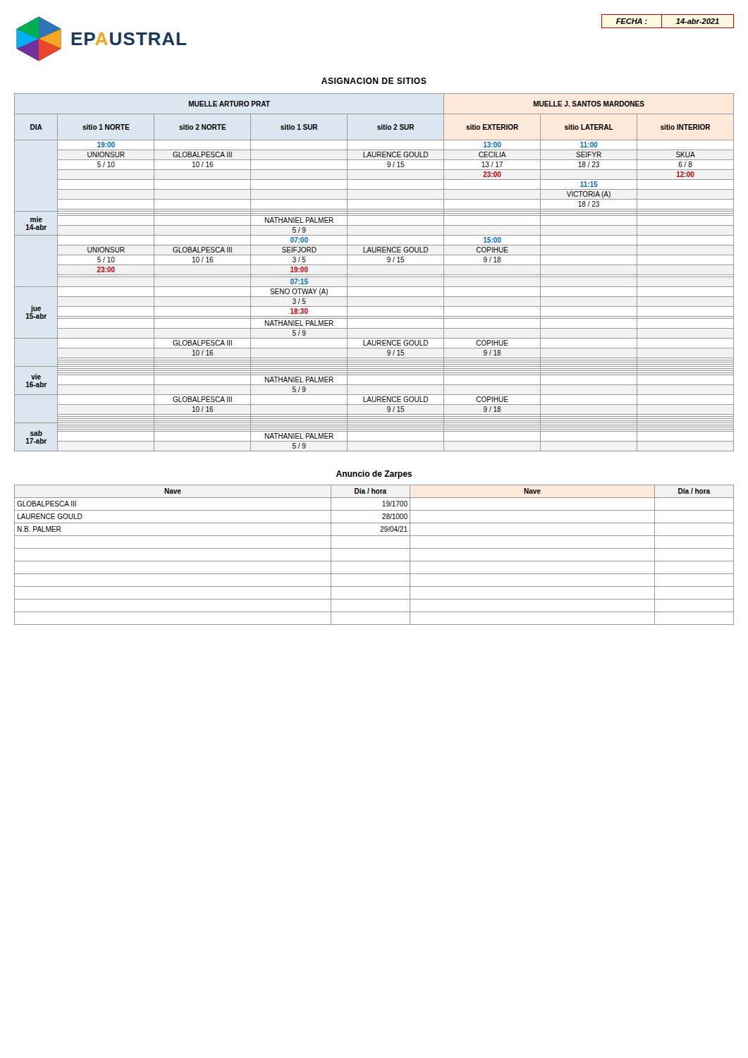EPAUSTRAL
FECHA :
14-abr-2021
ASIGNACION DE SITIOS
| MUELLE ARTURO PRAT | MUELLE J. SANTOS MARDONES |
| --- | --- |
| DIA | sitio 1 NORTE | sitio 2 NORTE | sitio 1 SUR | sitio 2 SUR | sitio EXTERIOR | sitio LATERAL | sitio INTERIOR |
| | 19:00 | | | | 13:00 | 11:00 | |
| UNIONSUR | GLOBALPESCA III | | LAURENCE GOULD | CECILIA | SEIFYR | SKUA |
| 5 / 10 | 10 / 16 | | 9 / 15 | 13 / 17 | 18 / 23 | 6 / 8 |
| | | | | 23:00 | | 12:00 |
| | | | | | 11:15 | |
| | | | | | VICTORIA (A) | |
| | | | | | 18 / 23 | |
| mie 14-abr | | | | | | | |
| | | NATHANIEL PALMER | | | | |
| | | 5 / 9 | | | | |
| | | | 07:00 | | 15:00 | | |
| UNIONSUR | GLOBALPESCA III | SEIFJORD | LAURENCE GOULD | COPIHUE | | |
| 5 / 10 | 10 / 16 | 3 / 5 | 9 / 15 | 9 / 18 | | |
| 23:00 | | 19:00 | | | | |
| | | 07:15 | | | | |
| jue 15-abr | | | SENO OTWAY (A) | | | | |
| | | 3 / 5 | | | | |
| | | 18:30 | | | | |
| | | NATHANIEL PALMER | | | | |
| | | 5 / 9 | | | | |
| | | GLOBALPESCA III | | LAURENCE GOULD | COPIHUE | | |
| | 10 / 16 | | 9 / 15 | 9 / 18 | | |
| vie 16-abr | | | | | | | |
| | | NATHANIEL PALMER | | | | |
| | | 5 / 9 | | | | |
| | | GLOBALPESCA III | | LAURENCE GOULD | COPIHUE | | |
| | 10 / 16 | | 9 / 15 | 9 / 18 | | |
| sab 17-abr | | | | | | | |
| | | NATHANIEL PALMER | | | | |
| | | 5 / 9 | | | | |
Anuncio de Zarpes
| Nave | Día / hora | Nave | Día / hora |
| --- | --- | --- | --- |
| GLOBALPESCA III | 19/1700 | | |
| LAURENCE GOULD | 28/1000 | | |
| N.B. PALMER | 29/04/21 | | |